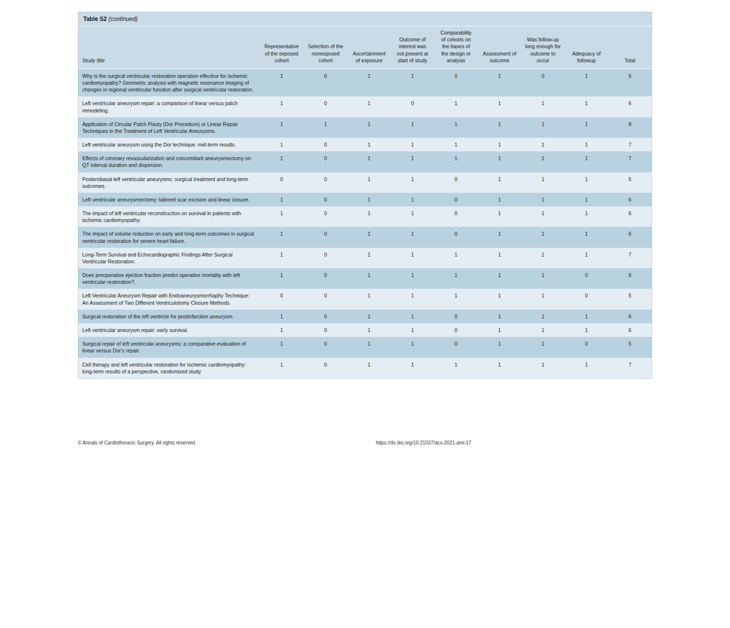Table S2 (continued)
| Study title | Representative of the exposed cohort | Selection of the nonexposed cohort | Ascertainment of exposure | Outcome of interest was not present at start of study | Comparability of cohorts on the bases of the design or analysis | Assessment of outcome | Was follow-up long enough for outcome to occur | Adequacy of followup | Total |
| --- | --- | --- | --- | --- | --- | --- | --- | --- | --- |
| Why is the surgical ventricular restoration operation effective for ischemic cardiomyopathy? Geometric analysis with magnetic resonance imaging of changes in regional ventricular function after surgical ventricular restoration. | 1 | 0 | 1 | 1 | 0 | 1 | 0 | 1 | 5 |
| Left ventricular aneurysm repair: a comparison of linear versus patch remodeling. | 1 | 0 | 1 | 0 | 1 | 1 | 1 | 1 | 6 |
| Application of Circular Patch Plasty (Dor Procedure) or Linear Repair Techniques in the Treatment of Left Ventricular Aneurysms. | 1 | 1 | 1 | 1 | 1 | 1 | 1 | 1 | 8 |
| Left ventricular aneurysm using the Dor technique: mid-term results. | 1 | 0 | 1 | 1 | 1 | 1 | 1 | 1 | 7 |
| Effects of coronary revascularization and concomitant aneurysmectomy on QT interval duration and dispersion. | 1 | 0 | 1 | 1 | 1 | 1 | 1 | 1 | 7 |
| Posterobasal left ventricular aneurysms: surgical treatment and long-term outcomes. | 0 | 0 | 1 | 1 | 0 | 1 | 1 | 1 | 5 |
| Left ventricular aneurysmectomy: tailored scar excision and linear closure. | 1 | 0 | 1 | 1 | 0 | 1 | 1 | 1 | 6 |
| The impact of left ventricular reconstruction on survival in patients with ischemic cardiomyopathy. | 1 | 0 | 1 | 1 | 0 | 1 | 1 | 1 | 6 |
| The impact of volume reduction on early and long-term outcomes in surgical ventricular restoration for severe heart failure. | 1 | 0 | 1 | 1 | 0 | 1 | 1 | 1 | 6 |
| Long-Term Survival and Echocardiographic Findings After Surgical Ventricular Restoration. | 1 | 0 | 1 | 1 | 1 | 1 | 1 | 1 | 7 |
| Does preoperative ejection fraction predict operative mortality with left ventricular restoration?. | 1 | 0 | 1 | 1 | 1 | 1 | 1 | 0 | 6 |
| Left Ventricular Aneurysm Repair with Endoaneurysmorrhaphy Technique: An Assessment of Two Different Ventriculotomy Closure Methods. | 0 | 0 | 1 | 1 | 1 | 1 | 1 | 0 | 5 |
| Surgical restoration of the left ventricle for postinfarction aneurysm. | 1 | 0 | 1 | 1 | 0 | 1 | 1 | 1 | 6 |
| Left ventricular aneurysm repair: early survival. | 1 | 0 | 1 | 1 | 0 | 1 | 1 | 1 | 6 |
| Surgical repair of left ventricular aneurysms: a comparative evaluation of linear versus Dor's repair. | 1 | 0 | 1 | 1 | 0 | 1 | 1 | 0 | 5 |
| Cell therapy and left ventricular restoration for ischemic cardiomyopathy: long-term results of a perspective, randomized study | 1 | 0 | 1 | 1 | 1 | 1 | 1 | 1 | 7 |
© Annals of Cardiothoracic Surgery. All rights reserved.
https://dx.doi.org/10.21037/acs-2021-ami-17